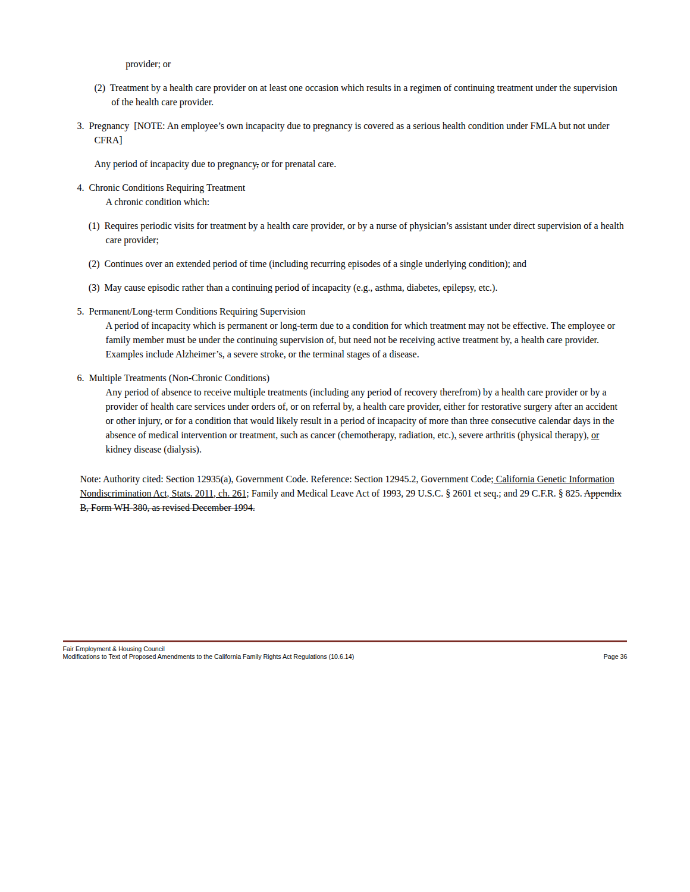provider; or
(2) Treatment by a health care provider on at least one occasion which results in a regimen of continuing treatment under the supervision of the health care provider.
3. Pregnancy [NOTE: An employee’s own incapacity due to pregnancy is covered as a serious health condition under FMLA but not under CFRA]
Any period of incapacity due to pregnancy, or for prenatal care.
4. Chronic Conditions Requiring Treatment
A chronic condition which:
(1) Requires periodic visits for treatment by a health care provider, or by a nurse of physician’s assistant under direct supervision of a health care provider;
(2) Continues over an extended period of time (including recurring episodes of a single underlying condition); and
(3) May cause episodic rather than a continuing period of incapacity (e.g., asthma, diabetes, epilepsy, etc.).
5. Permanent/Long-term Conditions Requiring Supervision
A period of incapacity which is permanent or long-term due to a condition for which treatment may not be effective. The employee or family member must be under the continuing supervision of, but need not be receiving active treatment by, a health care provider. Examples include Alzheimer’s, a severe stroke, or the terminal stages of a disease.
6. Multiple Treatments (Non-Chronic Conditions)
Any period of absence to receive multiple treatments (including any period of recovery therefrom) by a health care provider or by a provider of health care services under orders of, or on referral by, a health care provider, either for restorative surgery after an accident or other injury, or for a condition that would likely result in a period of incapacity of more than three consecutive calendar days in the absence of medical intervention or treatment, such as cancer (chemotherapy, radiation, etc.), severe arthritis (physical therapy), or kidney disease (dialysis).
Note: Authority cited: Section 12935(a), Government Code. Reference: Section 12945.2, Government Code; California Genetic Information Nondiscrimination Act, Stats. 2011, ch. 261; Family and Medical Leave Act of 1993, 29 U.S.C. § 2601 et seq.; and 29 C.F.R. § 825. Appendix B, Form WH-380, as revised December 1994.
Fair Employment & Housing Council
Modifications to Text of Proposed Amendments to the California Family Rights Act Regulations (10.6.14) Page 36